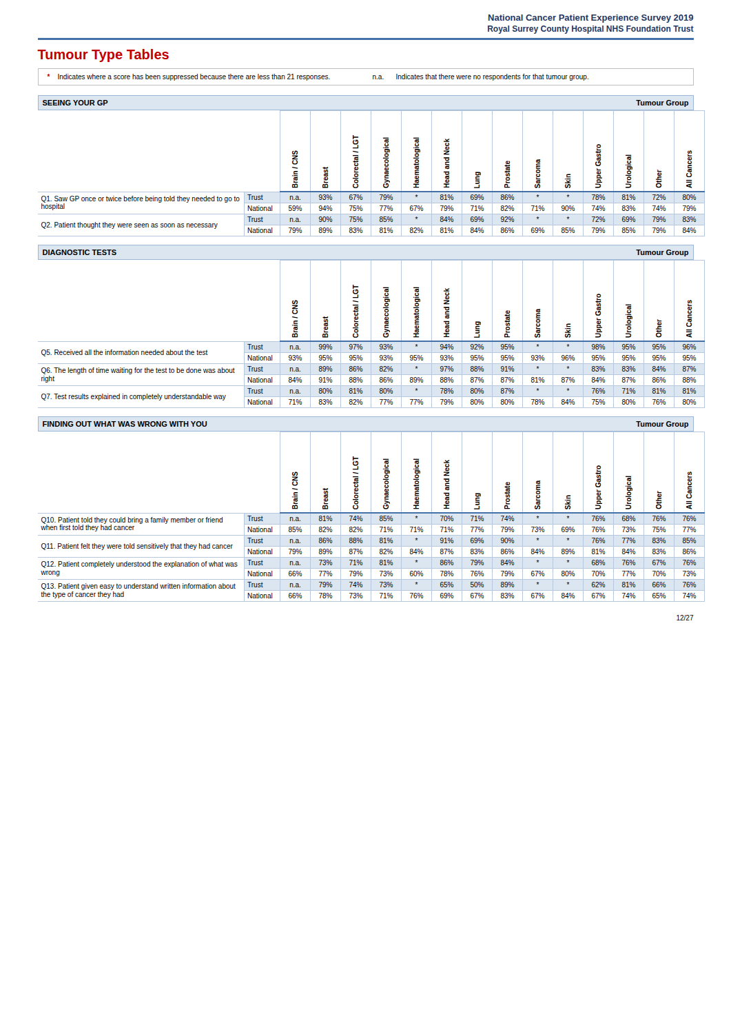National Cancer Patient Experience Survey 2019
Royal Surrey County Hospital NHS Foundation Trust
Tumour Type Tables
*
Indicates where a score has been suppressed because there are less than 21 responses.
n.a.
Indicates that there were no respondents for that tumour group.
SEEING YOUR GP Tumour Group
| | | Brain / CNS | Breast | Colorectal / LGT | Gynaecological | Haematological | Head and Neck | Lung | Prostate | Sarcoma | Skin | Upper Gastro | Urological | Other | All Cancers |
| --- | --- | --- | --- | --- | --- | --- | --- | --- | --- | --- | --- | --- | --- | --- | --- |
| Q1. Saw GP once or twice before being told they needed to go to hospital | Trust | n.a. | 93% | 67% | 79% | * | 81% | 69% | 86% | * | * | 78% | 81% | 72% | 80% |
| National | 59% | 94% | 75% | 77% | 67% | 79% | 71% | 82% | 71% | 90% | 74% | 83% | 74% | 79% |
| Q2. Patient thought they were seen as soon as necessary | Trust | n.a. | 90% | 75% | 85% | * | 84% | 69% | 92% | * | * | 72% | 69% | 79% | 83% |
| National | 79% | 89% | 83% | 81% | 82% | 81% | 84% | 86% | 69% | 85% | 79% | 85% | 79% | 84% |
DIAGNOSTIC TESTS Tumour Group
| | | Brain / CNS | Breast | Colorectal / LGT | Gynaecological | Haematological | Head and Neck | Lung | Prostate | Sarcoma | Skin | Upper Gastro | Urological | Other | All Cancers |
| --- | --- | --- | --- | --- | --- | --- | --- | --- | --- | --- | --- | --- | --- | --- | --- |
| Q5. Received all the information needed about the test | Trust | n.a. | 99% | 97% | 93% | * | 94% | 92% | 95% | * | * | 98% | 95% | 95% | 96% |
| National | 93% | 95% | 95% | 93% | 95% | 93% | 95% | 95% | 93% | 96% | 95% | 95% | 95% | 95% |
| Q6. The length of time waiting for the test to be done was about right | Trust | n.a. | 89% | 86% | 82% | * | 97% | 88% | 91% | * | * | 83% | 83% | 84% | 87% |
| National | 84% | 91% | 88% | 86% | 89% | 88% | 87% | 87% | 81% | 87% | 84% | 87% | 86% | 88% |
| Q7. Test results explained in completely understandable way | Trust | n.a. | 80% | 81% | 80% | * | 78% | 80% | 87% | * | * | 76% | 71% | 81% | 81% |
| National | 71% | 83% | 82% | 77% | 77% | 79% | 80% | 80% | 78% | 84% | 75% | 80% | 76% | 80% |
FINDING OUT WHAT WAS WRONG WITH YOU Tumour Group
| | | Brain / CNS | Breast | Colorectal / LGT | Gynaecological | Haematological | Head and Neck | Lung | Prostate | Sarcoma | Skin | Upper Gastro | Urological | Other | All Cancers |
| --- | --- | --- | --- | --- | --- | --- | --- | --- | --- | --- | --- | --- | --- | --- | --- |
| Q10. Patient told they could bring a family member or friend when first told they had cancer | Trust | n.a. | 81% | 74% | 85% | * | 70% | 71% | 74% | * | * | 76% | 68% | 76% | 76% |
| National | 85% | 82% | 82% | 71% | 71% | 71% | 77% | 79% | 73% | 69% | 76% | 73% | 75% | 77% |
| Q11. Patient felt they were told sensitively that they had cancer | Trust | n.a. | 86% | 88% | 81% | * | 91% | 69% | 90% | * | * | 76% | 77% | 83% | 85% |
| National | 79% | 89% | 87% | 82% | 84% | 87% | 83% | 86% | 84% | 89% | 81% | 84% | 83% | 86% |
| Q12. Patient completely understood the explanation of what was wrong | Trust | n.a. | 73% | 71% | 81% | * | 86% | 79% | 84% | * | * | 68% | 76% | 67% | 76% |
| National | 66% | 77% | 79% | 73% | 60% | 78% | 76% | 79% | 67% | 80% | 70% | 77% | 70% | 73% |
| Q13. Patient given easy to understand written information about the type of cancer they had | Trust | n.a. | 79% | 74% | 73% | * | 65% | 50% | 89% | * | * | 62% | 81% | 66% | 76% |
| National | 66% | 78% | 73% | 71% | 76% | 69% | 67% | 83% | 67% | 84% | 67% | 74% | 65% | 74% |
12/27